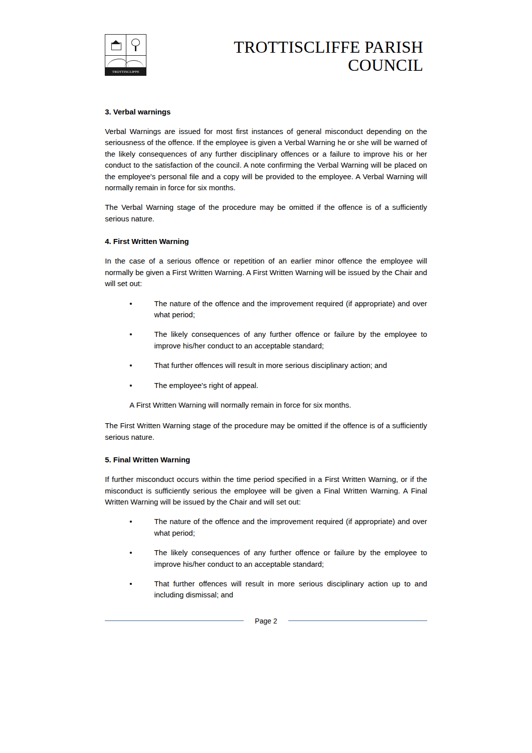Trottiscliffe
TROTTISCLIFFE PARISH COUNCIL
3. Verbal warnings
Verbal Warnings are issued for most first instances of general misconduct depending on the seriousness of the offence. If the employee is given a Verbal Warning he or she will be warned of the likely consequences of any further disciplinary offences or a failure to improve his or her conduct to the satisfaction of the council. A note confirming the Verbal Warning will be placed on the employee's personal file and a copy will be provided to the employee. A Verbal Warning will normally remain in force for six months.
The Verbal Warning stage of the procedure may be omitted if the offence is of a sufficiently serious nature.
4. First Written Warning
In the case of a serious offence or repetition of an earlier minor offence the employee will normally be given a First Written Warning. A First Written Warning will be issued by the Chair and will set out:
The nature of the offence and the improvement required (if appropriate) and over what period;
The likely consequences of any further offence or failure by the employee to improve his/her conduct to an acceptable standard;
That further offences will result in more serious disciplinary action; and
The employee's right of appeal.
A First Written Warning will normally remain in force for six months.
The First Written Warning stage of the procedure may be omitted if the offence is of a sufficiently serious nature.
5. Final Written Warning
If further misconduct occurs within the time period specified in a First Written Warning, or if the misconduct is sufficiently serious the employee will be given a Final Written Warning. A Final Written Warning will be issued by the Chair and will set out:
The nature of the offence and the improvement required (if appropriate) and over what period;
The likely consequences of any further offence or failure by the employee to improve his/her conduct to an acceptable standard;
That further offences will result in more serious disciplinary action up to and including dismissal; and
Page 2